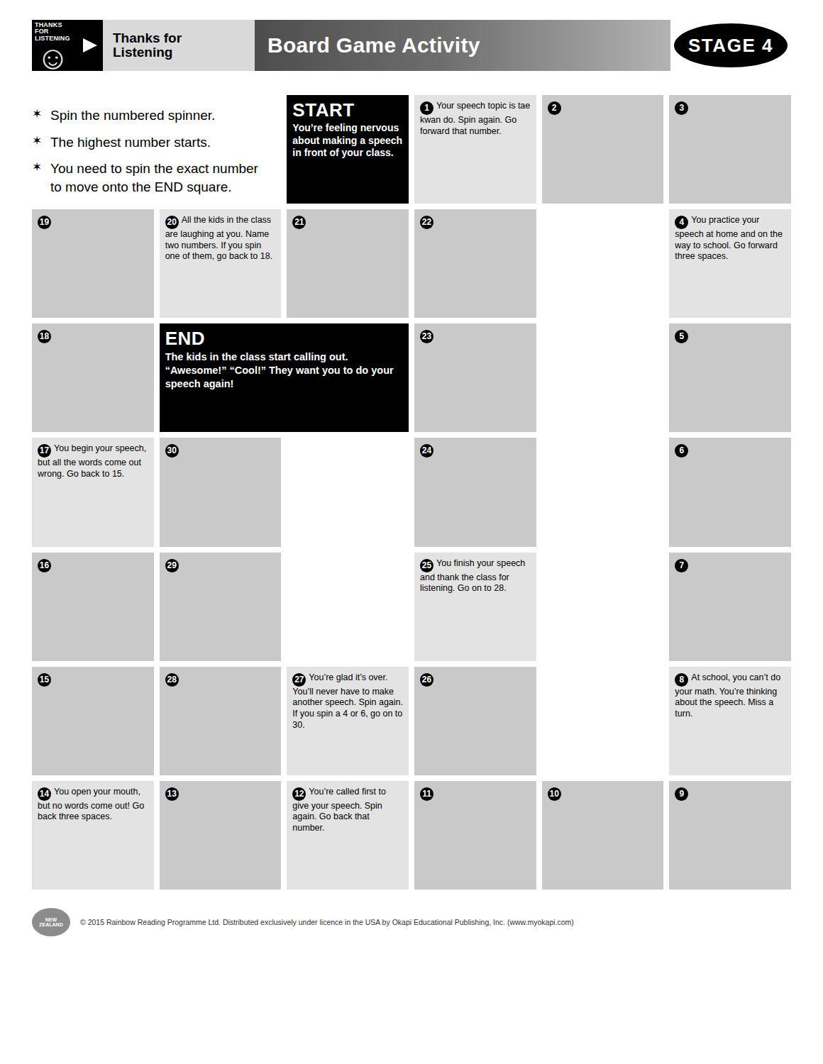Thanks
for
Listening
☺
Thanks for
Listening
Board Game Activity
STAGE 4
Spin the numbered spinner.
The highest number starts.
You need to spin the exact number to move onto the END square.
START You’re feeling nervous about making a speech in front of your class.
1
Your speech topic is tae kwan do. Spin again. Go forward that number.
2
3
19
20
All the kids in the class are laughing at you. Name two numbers. If you spin one of them, go back to 18.
21
22
4
You practice your speech at home and on the way to school. Go forward three spaces.
18
END The kids in the class start calling out. “Awesome!” “Cool!” They want you to do your speech again!
23
5
17
You begin your speech, but all the words come out wrong. Go back to 15.
30
24
6
16
29
25
You finish your speech and thank the class for listening. Go on to 28.
7
15
28
27
You’re glad it’s over. You’ll never have to make another speech. Spin again. If you spin a 4 or 6, go on to 30.
26
8
At school, you can’t do your math. You’re thinking about the speech. Miss a turn.
14
You open your mouth, but no words come out! Go back three spaces.
13
12
You’re called first to give your speech. Spin again. Go back that number.
11
10
9
NEW
ZEALAND
© 2015 Rainbow Reading Programme Ltd. Distributed exclusively under licence in the USA by Okapi Educational Publishing, Inc. (www.myokapi.com)